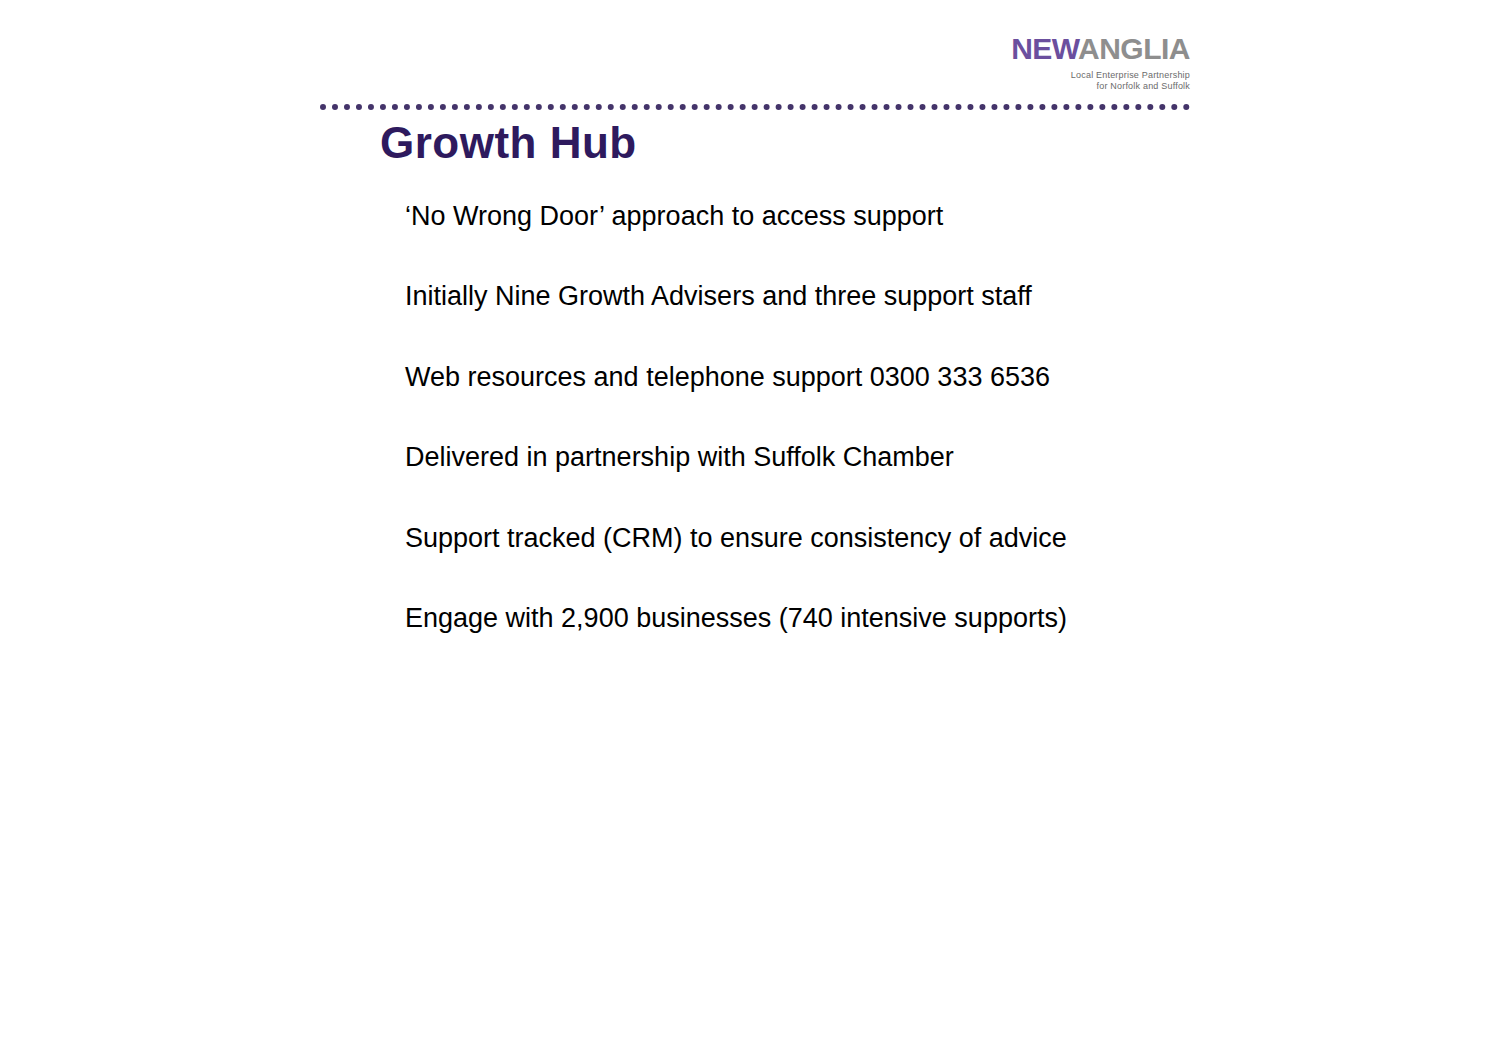NEW ANGLIA
Local Enterprise Partnership
for Norfolk and Suffolk
Growth Hub
‘No Wrong Door’ approach to access support
Initially Nine Growth Advisers and three support staff
Web resources and telephone support 0300 333 6536
Delivered in partnership with Suffolk Chamber
Support tracked (CRM) to ensure consistency of advice
Engage with 2,900 businesses (740 intensive supports)